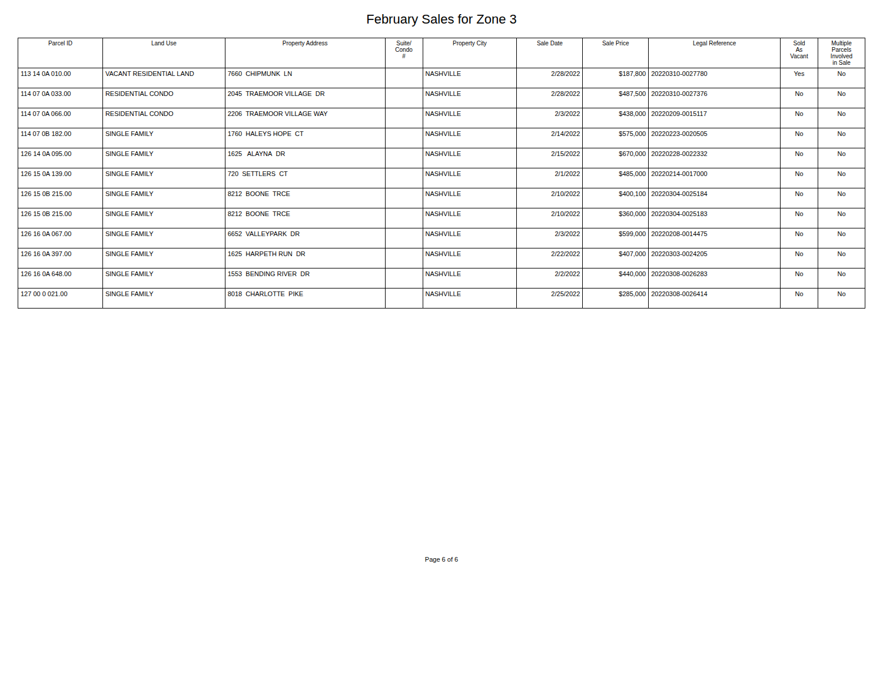February Sales for Zone 3
| Parcel ID | Land Use | Property Address | Suite/ Condo # | Property City | Sale Date | Sale Price | Legal Reference | Sold As Vacant | Multiple Parcels Involved in Sale |
| --- | --- | --- | --- | --- | --- | --- | --- | --- | --- |
| 113 14 0A 010.00 | VACANT RESIDENTIAL LAND | 7660 CHIPMUNK LN | | NASHVILLE | 2/28/2022 | $187,800 | 20220310-0027780 | Yes | No |
| 114 07 0A 033.00 | RESIDENTIAL CONDO | 2045 TRAEMOOR VILLAGE DR | | NASHVILLE | 2/28/2022 | $487,500 | 20220310-0027376 | No | No |
| 114 07 0A 066.00 | RESIDENTIAL CONDO | 2206 TRAEMOOR VILLAGE WAY | | NASHVILLE | 2/3/2022 | $438,000 | 20220209-0015117 | No | No |
| 114 07 0B 182.00 | SINGLE FAMILY | 1760 HALEYS HOPE CT | | NASHVILLE | 2/14/2022 | $575,000 | 20220223-0020505 | No | No |
| 126 14 0A 095.00 | SINGLE FAMILY | 1625 ALAYNA DR | | NASHVILLE | 2/15/2022 | $670,000 | 20220228-0022332 | No | No |
| 126 15 0A 139.00 | SINGLE FAMILY | 720 SETTLERS CT | | NASHVILLE | 2/1/2022 | $485,000 | 20220214-0017000 | No | No |
| 126 15 0B 215.00 | SINGLE FAMILY | 8212 BOONE TRCE | | NASHVILLE | 2/10/2022 | $400,100 | 20220304-0025184 | No | No |
| 126 15 0B 215.00 | SINGLE FAMILY | 8212 BOONE TRCE | | NASHVILLE | 2/10/2022 | $360,000 | 20220304-0025183 | No | No |
| 126 16 0A 067.00 | SINGLE FAMILY | 6652 VALLEYPARK DR | | NASHVILLE | 2/3/2022 | $599,000 | 20220208-0014475 | No | No |
| 126 16 0A 397.00 | SINGLE FAMILY | 1625 HARPETH RUN DR | | NASHVILLE | 2/22/2022 | $407,000 | 20220303-0024205 | No | No |
| 126 16 0A 648.00 | SINGLE FAMILY | 1553 BENDING RIVER DR | | NASHVILLE | 2/2/2022 | $440,000 | 20220308-0026283 | No | No |
| 127 00 0 021.00 | SINGLE FAMILY | 8018 CHARLOTTE PIKE | | NASHVILLE | 2/25/2022 | $285,000 | 20220308-0026414 | No | No |
Page 6 of 6